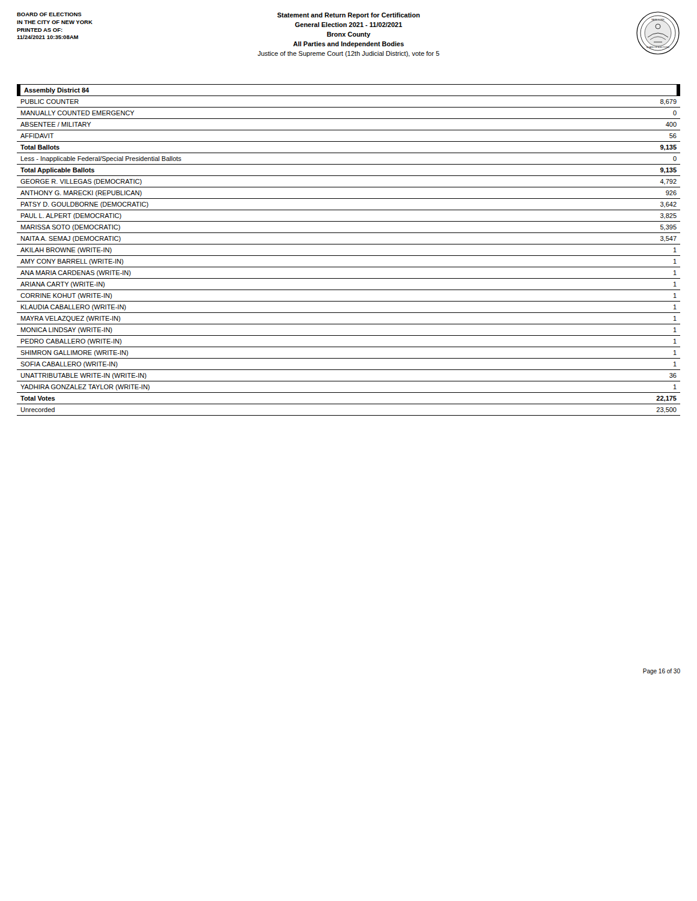BOARD OF ELECTIONS
IN THE CITY OF NEW YORK
PRINTED AS OF:
11/24/2021 10:35:08AM
Statement and Return Report for Certification
General Election 2021 - 11/02/2021
Bronx County
All Parties and Independent Bodies
Justice of the Supreme Court (12th Judicial District), vote for 5
NEW YORK BOARD OF ELECTIONS
Assembly District 84
| PUBLIC COUNTER | 8,679 |
| MANUALLY COUNTED EMERGENCY | 0 |
| ABSENTEE / MILITARY | 400 |
| AFFIDAVIT | 56 |
| Total Ballots | 9,135 |
| Less - Inapplicable Federal/Special Presidential Ballots | 0 |
| Total Applicable Ballots | 9,135 |
| GEORGE R. VILLEGAS (DEMOCRATIC) | 4,792 |
| ANTHONY G. MARECKI (REPUBLICAN) | 926 |
| PATSY D. GOULDBORNE (DEMOCRATIC) | 3,642 |
| PAUL L. ALPERT (DEMOCRATIC) | 3,825 |
| MARISSA SOTO (DEMOCRATIC) | 5,395 |
| NAITA A. SEMAJ (DEMOCRATIC) | 3,547 |
| AKILAH BROWNE (WRITE-IN) | 1 |
| AMY CONY BARRELL (WRITE-IN) | 1 |
| ANA MARIA CARDENAS (WRITE-IN) | 1 |
| ARIANA CARTY (WRITE-IN) | 1 |
| CORRINE KOHUT (WRITE-IN) | 1 |
| KLAUDIA CABALLERO (WRITE-IN) | 1 |
| MAYRA VELAZQUEZ (WRITE-IN) | 1 |
| MONICA LINDSAY (WRITE-IN) | 1 |
| PEDRO CABALLERO (WRITE-IN) | 1 |
| SHIMRON GALLIMORE (WRITE-IN) | 1 |
| SOFIA CABALLERO (WRITE-IN) | 1 |
| UNATTRIBUTABLE WRITE-IN (WRITE-IN) | 36 |
| YADHIRA GONZALEZ TAYLOR (WRITE-IN) | 1 |
| Total Votes | 22,175 |
| Unrecorded | 23,500 |
Page 16 of 30